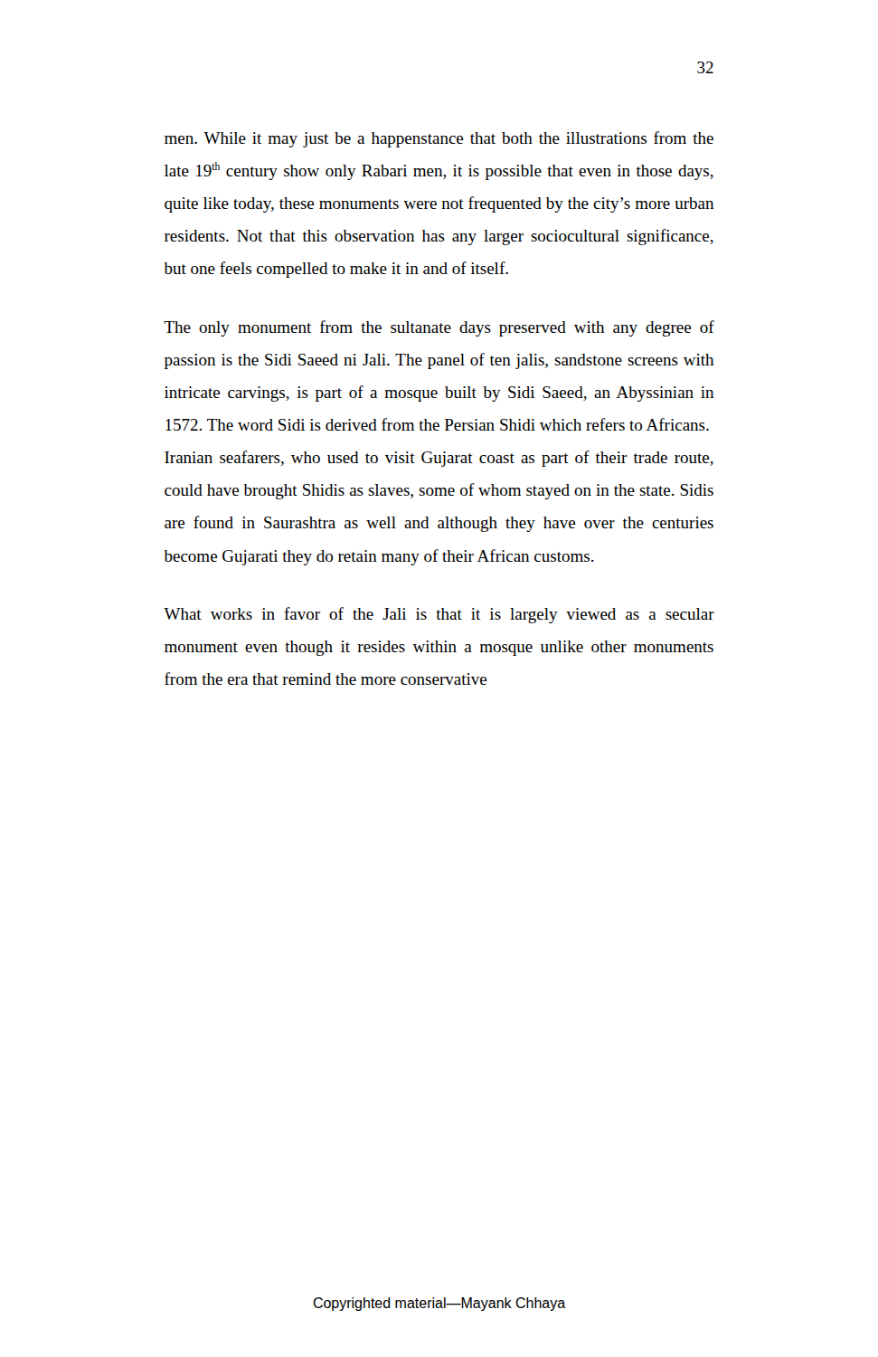32
men. While it may just be a happenstance that both the illustrations from the late 19th century show only Rabari men, it is possible that even in those days, quite like today, these monuments were not frequented by the city’s more urban residents. Not that this observation has any larger sociocultural significance, but one feels compelled to make it in and of itself.
The only monument from the sultanate days preserved with any degree of passion is the Sidi Saeed ni Jali. The panel of ten jalis, sandstone screens with intricate carvings, is part of a mosque built by Sidi Saeed, an Abyssinian in 1572. The word Sidi is derived from the Persian Shidi which refers to Africans. Iranian seafarers, who used to visit Gujarat coast as part of their trade route, could have brought Shidis as slaves, some of whom stayed on in the state. Sidis are found in Saurashtra as well and although they have over the centuries become Gujarati they do retain many of their African customs.
What works in favor of the Jali is that it is largely viewed as a secular monument even though it resides within a mosque unlike other monuments from the era that remind the more conservative
Copyrighted material—Mayank Chhaya